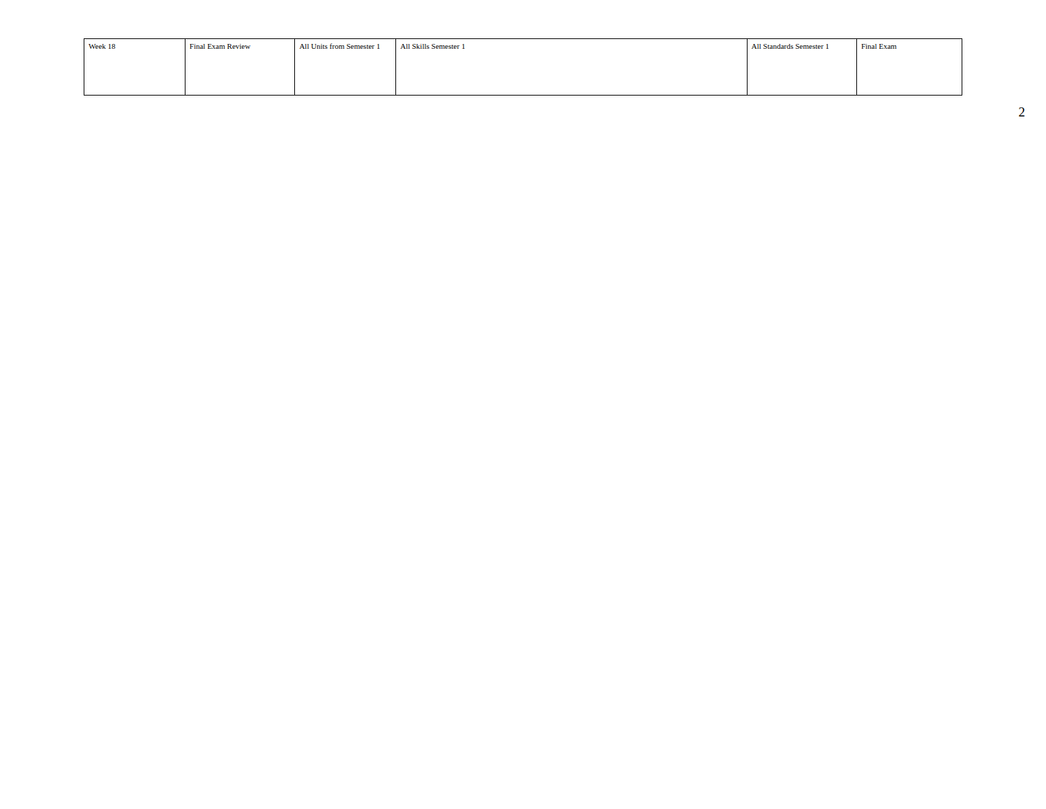| Week 18 | Final Exam Review | All Units from Semester 1 | All Skills Semester 1 | All Standards Semester 1 | Final Exam |
2